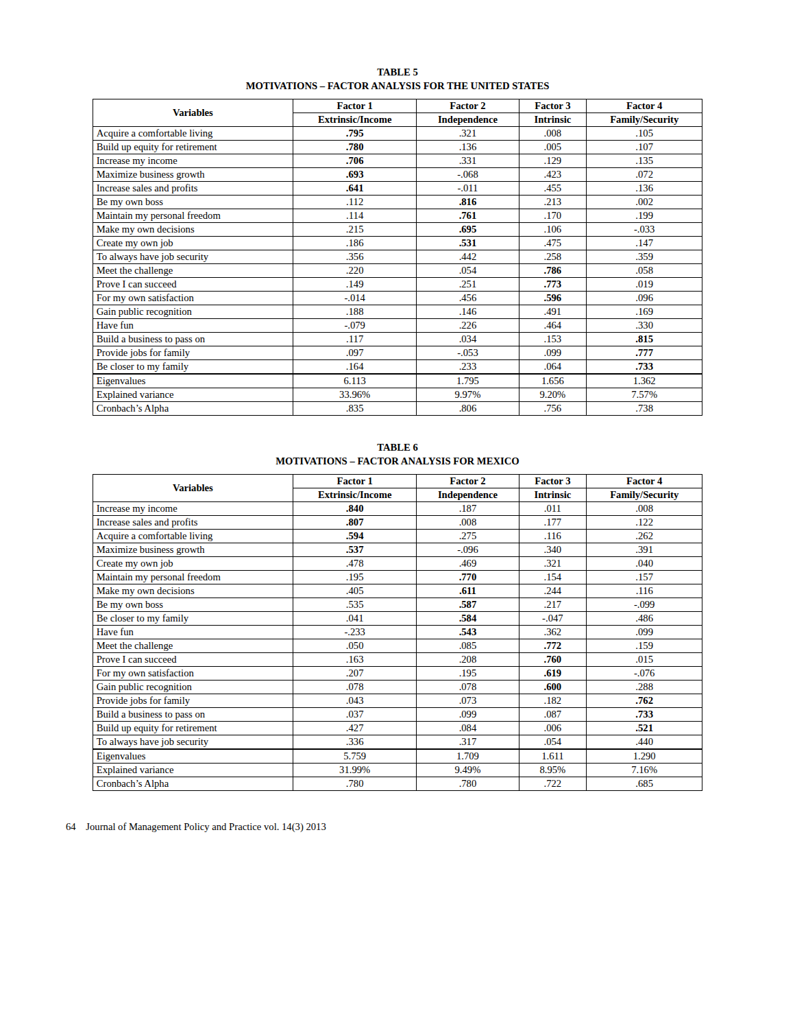TABLE 5 MOTIVATIONS – FACTOR ANALYSIS FOR THE UNITED STATES
| Variables | Factor 1 | Factor 2 | Factor 3 | Factor 4 |
| --- | --- | --- | --- | --- |
| Extrinsic/Income | Independence | Intrinsic | Family/Security |
| Acquire a comfortable living | .795 | .321 | .008 | .105 |
| Build up equity for retirement | .780 | .136 | .005 | .107 |
| Increase my income | .706 | .331 | .129 | .135 |
| Maximize business growth | .693 | -.068 | .423 | .072 |
| Increase sales and profits | .641 | -.011 | .455 | .136 |
| Be my own boss | .112 | .816 | .213 | .002 |
| Maintain my personal freedom | .114 | .761 | .170 | .199 |
| Make my own decisions | .215 | .695 | .106 | -.033 |
| Create my own job | .186 | .531 | .475 | .147 |
| To always have job security | .356 | .442 | .258 | .359 |
| Meet the challenge | .220 | .054 | .786 | .058 |
| Prove I can succeed | .149 | .251 | .773 | .019 |
| For my own satisfaction | -.014 | .456 | .596 | .096 |
| Gain public recognition | .188 | .146 | .491 | .169 |
| Have fun | -.079 | .226 | .464 | .330 |
| Build a business to pass on | .117 | .034 | .153 | .815 |
| Provide jobs for family | .097 | -.053 | .099 | .777 |
| Be closer to my family | .164 | .233 | .064 | .733 |
| Eigenvalues | 6.113 | 1.795 | 1.656 | 1.362 |
| Explained variance | 33.96% | 9.97% | 9.20% | 7.57% |
| Cronbach’s Alpha | .835 | .806 | .756 | .738 |
TABLE 6 MOTIVATIONS – FACTOR ANALYSIS FOR MEXICO
| Variables | Factor 1 | Factor 2 | Factor 3 | Factor 4 |
| --- | --- | --- | --- | --- |
| Extrinsic/Income | Independence | Intrinsic | Family/Security |
| Increase my income | .840 | .187 | .011 | .008 |
| Increase sales and profits | .807 | .008 | .177 | .122 |
| Acquire a comfortable living | .594 | .275 | .116 | .262 |
| Maximize business growth | .537 | -.096 | .340 | .391 |
| Create my own job | .478 | .469 | .321 | .040 |
| Maintain my personal freedom | .195 | .770 | .154 | .157 |
| Make my own decisions | .405 | .611 | .244 | .116 |
| Be my own boss | .535 | .587 | .217 | -.099 |
| Be closer to my family | .041 | .584 | -.047 | .486 |
| Have fun | -.233 | .543 | .362 | .099 |
| Meet the challenge | .050 | .085 | .772 | .159 |
| Prove I can succeed | .163 | .208 | .760 | .015 |
| For my own satisfaction | .207 | .195 | .619 | -.076 |
| Gain public recognition | .078 | .078 | .600 | .288 |
| Provide jobs for family | .043 | .073 | .182 | .762 |
| Build a business to pass on | .037 | .099 | .087 | .733 |
| Build up equity for retirement | .427 | .084 | .006 | .521 |
| To always have job security | .336 | .317 | .054 | .440 |
| Eigenvalues | 5.759 | 1.709 | 1.611 | 1.290 |
| Explained variance | 31.99% | 9.49% | 8.95% | 7.16% |
| Cronbach’s Alpha | .780 | .780 | .722 | .685 |
64 Journal of Management Policy and Practice vol. 14(3) 2013